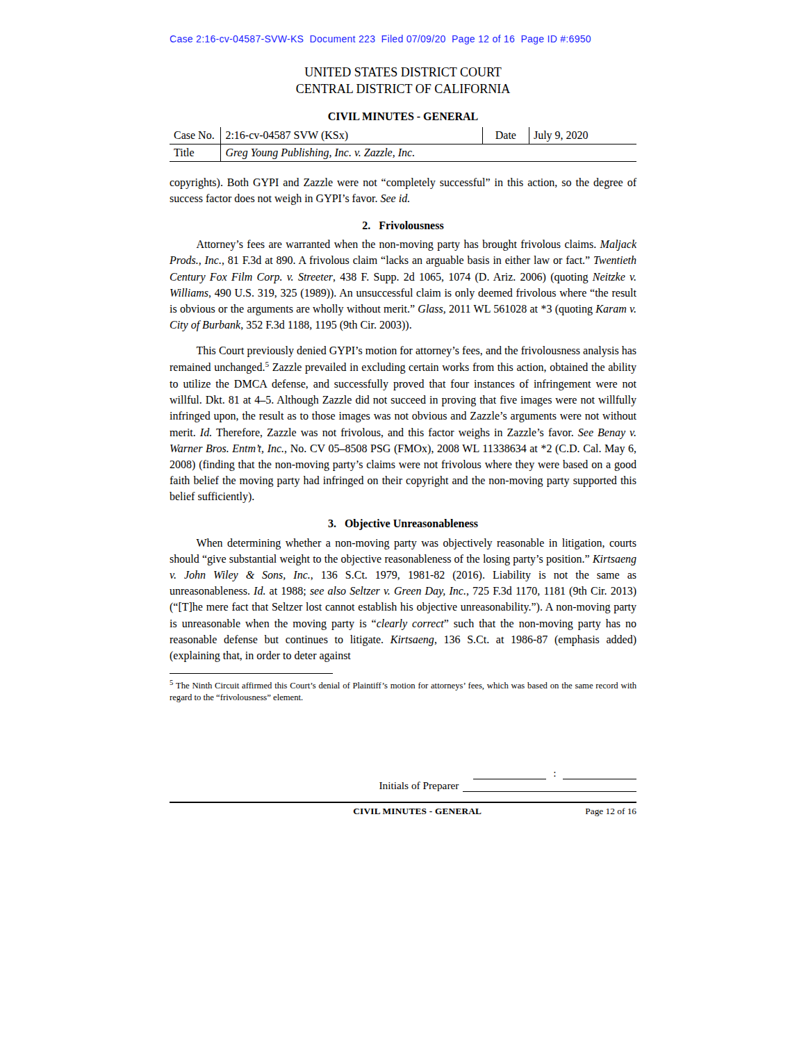Case 2:16-cv-04587-SVW-KS Document 223 Filed 07/09/20 Page 12 of 16 Page ID #:6950
UNITED STATES DISTRICT COURT
CENTRAL DISTRICT OF CALIFORNIA
CIVIL MINUTES - GENERAL
| Case No. | 2:16-cv-04587 SVW (KSx) | Date | July 9, 2020 |
| Title | Greg Young Publishing, Inc. v. Zazzle, Inc. |
copyrights). Both GYPI and Zazzle were not “completely successful” in this action, so the degree of success factor does not weigh in GYPI’s favor. See id.
2. Frivolousness
Attorney’s fees are warranted when the non-moving party has brought frivolous claims. Maljack Prods., Inc., 81 F.3d at 890. A frivolous claim “lacks an arguable basis in either law or fact.” Twentieth Century Fox Film Corp. v. Streeter, 438 F. Supp. 2d 1065, 1074 (D. Ariz. 2006) (quoting Neitzke v. Williams, 490 U.S. 319, 325 (1989)). An unsuccessful claim is only deemed frivolous where “the result is obvious or the arguments are wholly without merit.” Glass, 2011 WL 561028 at *3 (quoting Karam v. City of Burbank, 352 F.3d 1188, 1195 (9th Cir. 2003)).
This Court previously denied GYPI’s motion for attorney’s fees, and the frivolousness analysis has remained unchanged.5 Zazzle prevailed in excluding certain works from this action, obtained the ability to utilize the DMCA defense, and successfully proved that four instances of infringement were not willful. Dkt. 81 at 4–5. Although Zazzle did not succeed in proving that five images were not willfully infringed upon, the result as to those images was not obvious and Zazzle’s arguments were not without merit. Id. Therefore, Zazzle was not frivolous, and this factor weighs in Zazzle’s favor. See Benay v. Warner Bros. Entm’t, Inc., No. CV 05–8508 PSG (FMOx), 2008 WL 11338634 at *2 (C.D. Cal. May 6, 2008) (finding that the non-moving party’s claims were not frivolous where they were based on a good faith belief the moving party had infringed on their copyright and the non-moving party supported this belief sufficiently).
3. Objective Unreasonableness
When determining whether a non-moving party was objectively reasonable in litigation, courts should “give substantial weight to the objective reasonableness of the losing party’s position.” Kirtsaeng v. John Wiley & Sons, Inc., 136 S.Ct. 1979, 1981-82 (2016). Liability is not the same as unreasonableness. Id. at 1988; see also Seltzer v. Green Day, Inc., 725 F.3d 1170, 1181 (9th Cir. 2013) (“[T]he mere fact that Seltzer lost cannot establish his objective unreasonability.”). A non-moving party is unreasonable when the moving party is “clearly correct” such that the non-moving party has no reasonable defense but continues to litigate. Kirtsaeng, 136 S.Ct. at 1986-87 (emphasis added) (explaining that, in order to deter against
5 The Ninth Circuit affirmed this Court’s denial of Plaintiff’s motion for attorneys’ fees, which was based on the same record with regard to the “frivolousness” element.
:
Initials of Preparer
CIVIL MINUTES - GENERAL Page 12 of 16